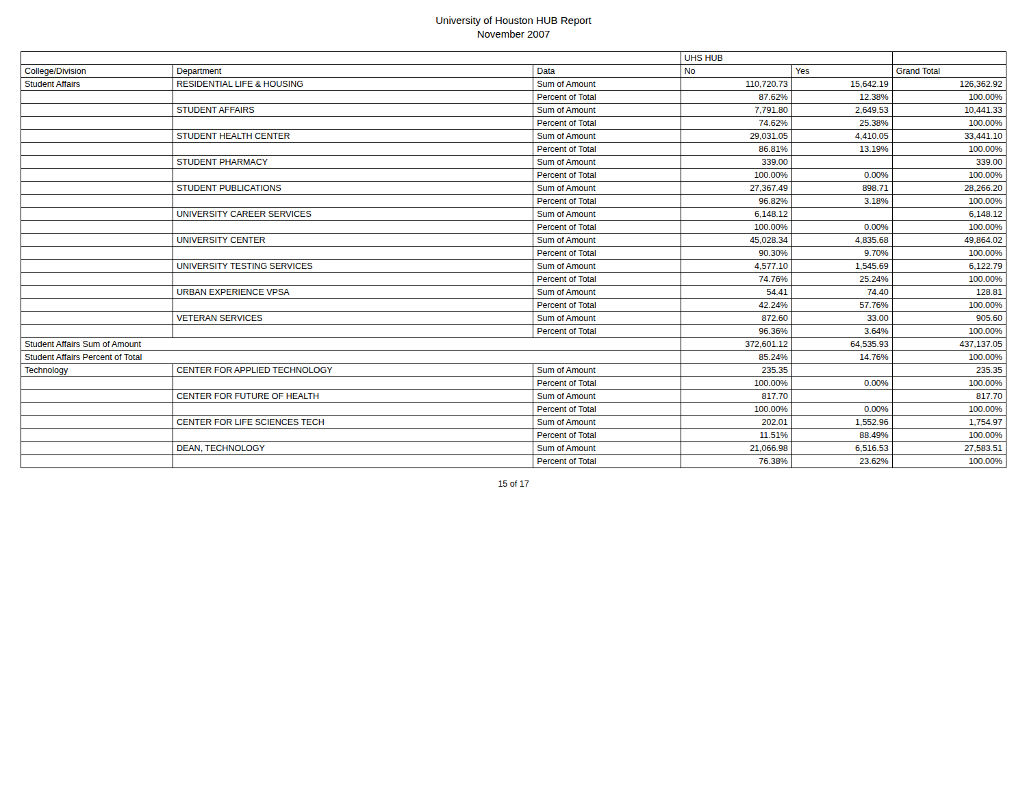University of Houston HUB Report
November 2007
| | | | UHS HUB | |
| --- | --- | --- | --- | --- |
| College/Division | Department | Data | No | Yes | Grand Total |
| Student Affairs | RESIDENTIAL LIFE & HOUSING | Sum of Amount | 110,720.73 | 15,642.19 | 126,362.92 |
| | | Percent of Total | 87.62% | 12.38% | 100.00% |
| | STUDENT AFFAIRS | Sum of Amount | 7,791.80 | 2,649.53 | 10,441.33 |
| | | Percent of Total | 74.62% | 25.38% | 100.00% |
| | STUDENT HEALTH CENTER | Sum of Amount | 29,031.05 | 4,410.05 | 33,441.10 |
| | | Percent of Total | 86.81% | 13.19% | 100.00% |
| | STUDENT PHARMACY | Sum of Amount | 339.00 | | 339.00 |
| | | Percent of Total | 100.00% | 0.00% | 100.00% |
| | STUDENT PUBLICATIONS | Sum of Amount | 27,367.49 | 898.71 | 28,266.20 |
| | | Percent of Total | 96.82% | 3.18% | 100.00% |
| | UNIVERSITY CAREER SERVICES | Sum of Amount | 6,148.12 | | 6,148.12 |
| | | Percent of Total | 100.00% | 0.00% | 100.00% |
| | UNIVERSITY CENTER | Sum of Amount | 45,028.34 | 4,835.68 | 49,864.02 |
| | | Percent of Total | 90.30% | 9.70% | 100.00% |
| | UNIVERSITY TESTING SERVICES | Sum of Amount | 4,577.10 | 1,545.69 | 6,122.79 |
| | | Percent of Total | 74.76% | 25.24% | 100.00% |
| | URBAN EXPERIENCE VPSA | Sum of Amount | 54.41 | 74.40 | 128.81 |
| | | Percent of Total | 42.24% | 57.76% | 100.00% |
| | VETERAN SERVICES | Sum of Amount | 872.60 | 33.00 | 905.60 |
| | | Percent of Total | 96.36% | 3.64% | 100.00% |
| Student Affairs Sum of Amount | 372,601.12 | 64,535.93 | 437,137.05 |
| Student Affairs Percent of Total | 85.24% | 14.76% | 100.00% |
| Technology | CENTER FOR APPLIED TECHNOLOGY | Sum of Amount | 235.35 | | 235.35 |
| | | Percent of Total | 100.00% | 0.00% | 100.00% |
| | CENTER FOR FUTURE OF HEALTH | Sum of Amount | 817.70 | | 817.70 |
| | | Percent of Total | 100.00% | 0.00% | 100.00% |
| | CENTER FOR LIFE SCIENCES TECH | Sum of Amount | 202.01 | 1,552.96 | 1,754.97 |
| | | Percent of Total | 11.51% | 88.49% | 100.00% |
| | DEAN, TECHNOLOGY | Sum of Amount | 21,066.98 | 6,516.53 | 27,583.51 |
| | | Percent of Total | 76.38% | 23.62% | 100.00% |
15 of 17